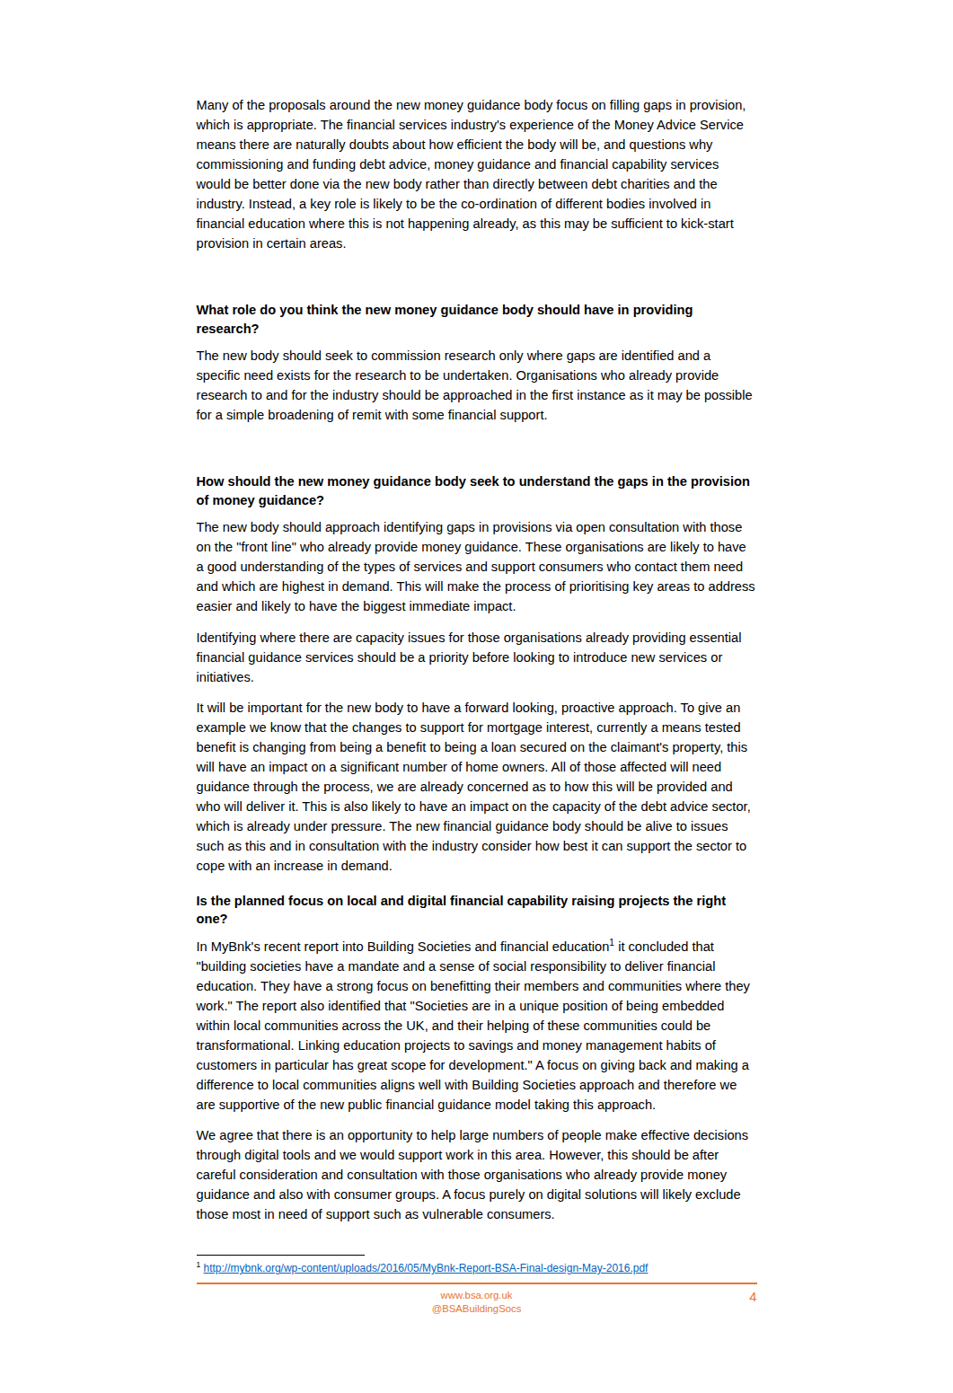Many of the proposals around the new money guidance body focus on filling gaps in provision, which is appropriate. The financial services industry's experience of the Money Advice Service means there are naturally doubts about how efficient the body will be, and questions why commissioning and funding debt advice, money guidance and financial capability services would be better done via the new body rather than directly between debt charities and the industry. Instead, a key role is likely to be the co-ordination of different bodies involved in financial education where this is not happening already, as this may be sufficient to kick-start provision in certain areas.
What role do you think the new money guidance body should have in providing research?
The new body should seek to commission research only where gaps are identified and a specific need exists for the research to be undertaken. Organisations who already provide research to and for the industry should be approached in the first instance as it may be possible for a simple broadening of remit with some financial support.
How should the new money guidance body seek to understand the gaps in the provision of money guidance?
The new body should approach identifying gaps in provisions via open consultation with those on the "front line" who already provide money guidance. These organisations are likely to have a good understanding of the types of services and support consumers who contact them need and which are highest in demand. This will make the process of prioritising key areas to address easier and likely to have the biggest immediate impact.
Identifying where there are capacity issues for those organisations already providing essential financial guidance services should be a priority before looking to introduce new services or initiatives.
It will be important for the new body to have a forward looking, proactive approach. To give an example we know that the changes to support for mortgage interest, currently a means tested benefit is changing from being a benefit to being a loan secured on the claimant's property, this will have an impact on a significant number of home owners. All of those affected will need guidance through the process, we are already concerned as to how this will be provided and who will deliver it. This is also likely to have an impact on the capacity of the debt advice sector, which is already under pressure. The new financial guidance body should be alive to issues such as this and in consultation with the industry consider how best it can support the sector to cope with an increase in demand.
Is the planned focus on local and digital financial capability raising projects the right one?
In MyBnk's recent report into Building Societies and financial education1 it concluded that "building societies have a mandate and a sense of social responsibility to deliver financial education. They have a strong focus on benefitting their members and communities where they work." The report also identified that "Societies are in a unique position of being embedded within local communities across the UK, and their helping of these communities could be transformational. Linking education projects to savings and money management habits of customers in particular has great scope for development." A focus on giving back and making a difference to local communities aligns well with Building Societies approach and therefore we are supportive of the new public financial guidance model taking this approach.
We agree that there is an opportunity to help large numbers of people make effective decisions through digital tools and we would support work in this area. However, this should be after careful consideration and consultation with those organisations who already provide money guidance and also with consumer groups. A focus purely on digital solutions will likely exclude those most in need of support such as vulnerable consumers.
1 http://mybnk.org/wp-content/uploads/2016/05/MyBnk-Report-BSA-Final-design-May-2016.pdf
4 www.bsa.org.uk
@BSABuildingSocs